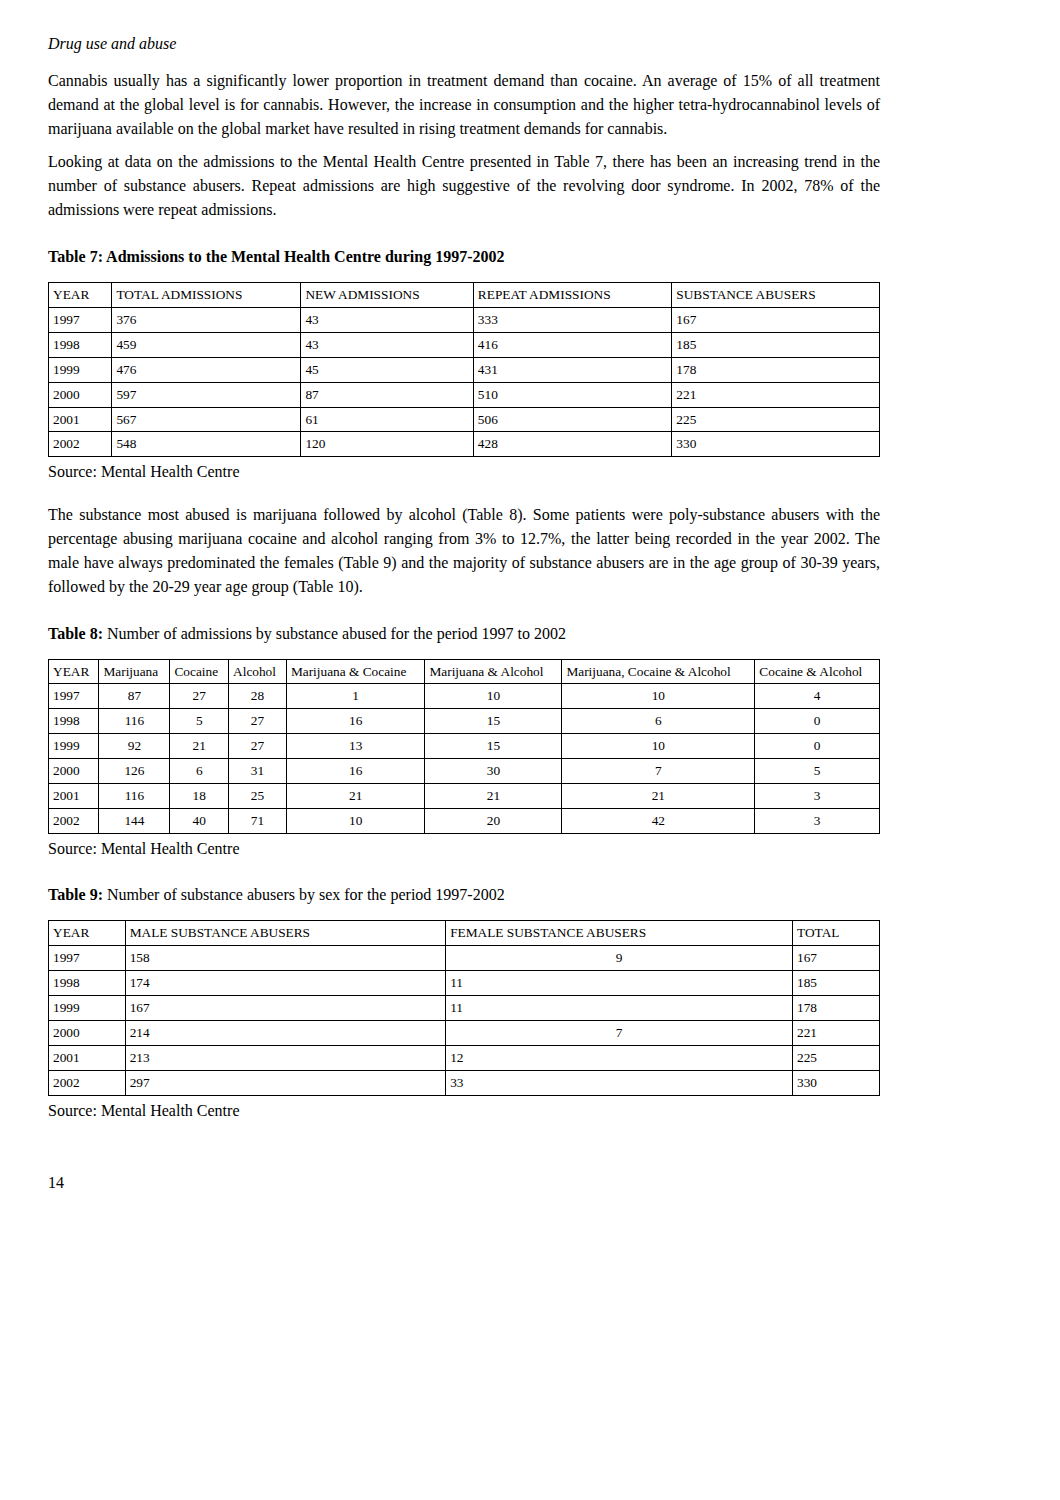Drug use and abuse
Cannabis usually has a significantly lower proportion in treatment demand than cocaine. An average of 15% of all treatment demand at the global level is for cannabis. However, the increase in consumption and the higher tetra-hydrocannabinol levels of marijuana available on the global market have resulted in rising treatment demands for cannabis.
Looking at data on the admissions to the Mental Health Centre presented in Table 7, there has been an increasing trend in the number of substance abusers. Repeat admissions are high suggestive of the revolving door syndrome. In 2002, 78% of the admissions were repeat admissions.
Table 7: Admissions to the Mental Health Centre during 1997-2002
| YEAR | TOTAL ADMISSIONS | NEW ADMISSIONS | REPEAT ADMISSIONS | SUBSTANCE ABUSERS |
| --- | --- | --- | --- | --- |
| 1997 | 376 | 43 | 333 | 167 |
| 1998 | 459 | 43 | 416 | 185 |
| 1999 | 476 | 45 | 431 | 178 |
| 2000 | 597 | 87 | 510 | 221 |
| 2001 | 567 | 61 | 506 | 225 |
| 2002 | 548 | 120 | 428 | 330 |
Source: Mental Health Centre
The substance most abused is marijuana followed by alcohol (Table 8). Some patients were poly-substance abusers with the percentage abusing marijuana cocaine and alcohol ranging from 3% to 12.7%, the latter being recorded in the year 2002. The male have always predominated the females (Table 9) and the majority of substance abusers are in the age group of 30-39 years, followed by the 20-29 year age group (Table 10).
Table 8: Number of admissions by substance abused for the period 1997 to 2002
| YEAR | Marijuana | Cocaine | Alcohol | Marijuana & Cocaine | Marijuana & Alcohol | Marijuana, Cocaine & Alcohol | Cocaine & Alcohol |
| --- | --- | --- | --- | --- | --- | --- | --- |
| 1997 | 87 | 27 | 28 | 1 | 10 | 10 | 4 |
| 1998 | 116 | 5 | 27 | 16 | 15 | 6 | 0 |
| 1999 | 92 | 21 | 27 | 13 | 15 | 10 | 0 |
| 2000 | 126 | 6 | 31 | 16 | 30 | 7 | 5 |
| 2001 | 116 | 18 | 25 | 21 | 21 | 21 | 3 |
| 2002 | 144 | 40 | 71 | 10 | 20 | 42 | 3 |
Source: Mental Health Centre
Table 9: Number of substance abusers by sex for the period 1997-2002
| YEAR | MALE SUBSTANCE ABUSERS | FEMALE SUBSTANCE ABUSERS | TOTAL |
| --- | --- | --- | --- |
| 1997 | 158 | 9 | 167 |
| 1998 | 174 | 11 | 185 |
| 1999 | 167 | 11 | 178 |
| 2000 | 214 | 7 | 221 |
| 2001 | 213 | 12 | 225 |
| 2002 | 297 | 33 | 330 |
Source: Mental Health Centre
14